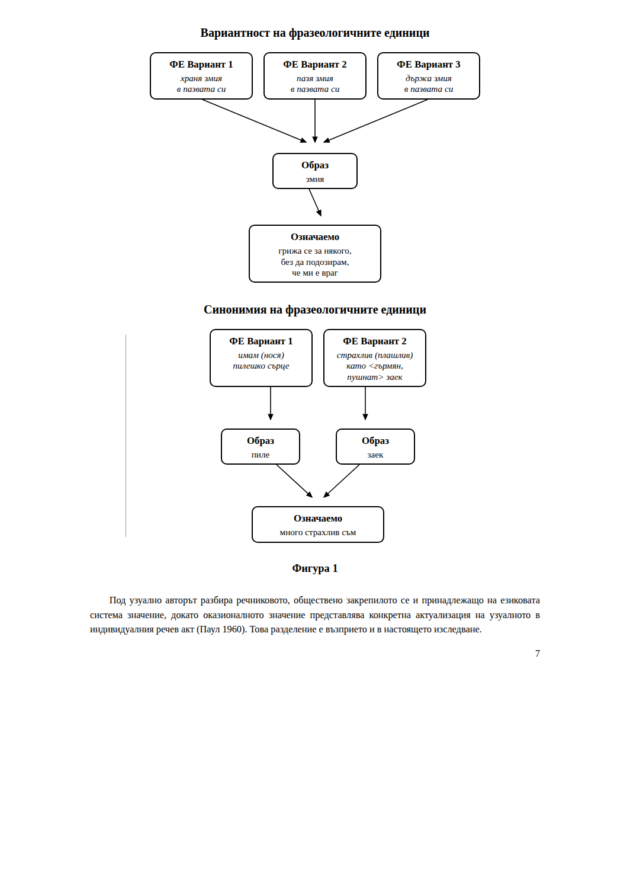Вариантност на фразеологичните единици
ФЕ Вариант 1 храня змия
в пазвата си
ФЕ Вариант 2 пазя змия
в пазвата си
ФЕ Вариант 3 държа змия
в пазвата си
Образ змия
Означаемо грижа се за някого,
без да подозирам,
че ми е враг
Синонимия на фразеологичните единици
ФЕ Вариант 1 имам (нося)
пилешко сърце
ФЕ Вариант 2 страхлив (плашлив)
като <гърмян,
пушнат> заек
Образ пиле
Образ заек
Означаемо много страхлив съм
Фигура 1
Под узуално авторът разбира речниковото, общественo закрепилото се и принадлежащо на езиковата система значение, докато оказионалното значение представлява конкретна актуализация на узуалното в индивидуалния речев акт (Паул 1960). Това разделение е възприето и в настоящето изследване.
7